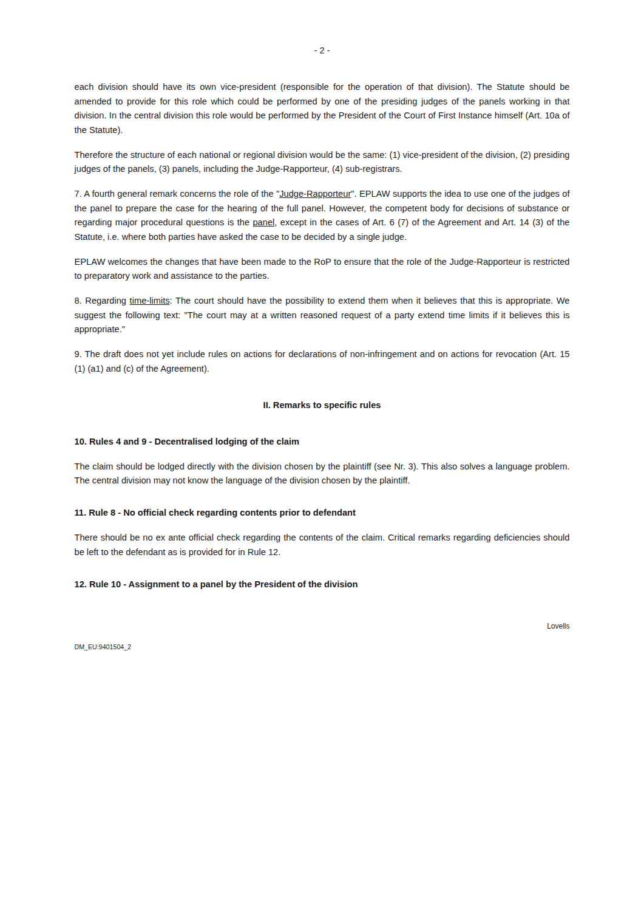- 2 -
each division should have its own vice-president (responsible for the operation of that division). The Statute should be amended to provide for this role which could be performed by one of the presiding judges of the panels working in that division. In the central division this role would be performed by the President of the Court of First Instance himself (Art. 10a of the Statute).
Therefore the structure of each national or regional division would be the same: (1) vice-president of the division, (2) presiding judges of the panels, (3) panels, including the Judge-Rapporteur, (4) sub-registrars.
7. A fourth general remark concerns the role of the "Judge-Rapporteur". EPLAW supports the idea to use one of the judges of the panel to prepare the case for the hearing of the full panel. However, the competent body for decisions of substance or regarding major procedural questions is the panel, except in the cases of Art. 6 (7) of the Agreement and Art. 14 (3) of the Statute, i.e. where both parties have asked the case to be decided by a single judge.
EPLAW welcomes the changes that have been made to the RoP to ensure that the role of the Judge-Rapporteur is restricted to preparatory work and assistance to the parties.
8. Regarding time-limits: The court should have the possibility to extend them when it believes that this is appropriate. We suggest the following text: "The court may at a written reasoned request of a party extend time limits if it believes this is appropriate."
9. The draft does not yet include rules on actions for declarations of non-infringement and on actions for revocation (Art. 15 (1) (a1) and (c) of the Agreement).
II. Remarks to specific rules
10. Rules 4 and 9 - Decentralised lodging of the claim
The claim should be lodged directly with the division chosen by the plaintiff (see Nr. 3). This also solves a language problem. The central division may not know the language of the division chosen by the plaintiff.
11. Rule 8 - No official check regarding contents prior to defendant
There should be no ex ante official check regarding the contents of the claim. Critical remarks regarding deficiencies should be left to the defendant as is provided for in Rule 12.
12. Rule 10 - Assignment to a panel by the President of the division
Lovells
DM_EU:9401504_2